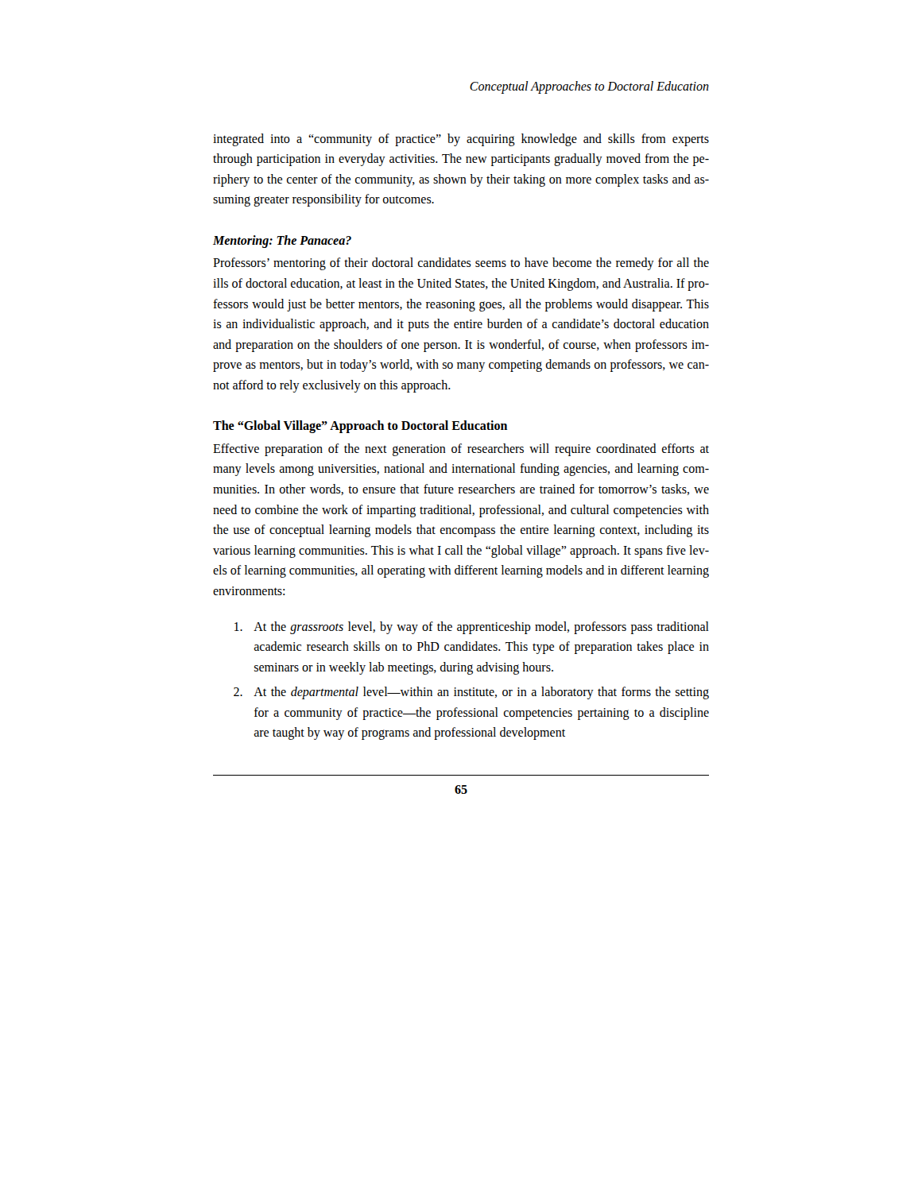Conceptual Approaches to Doctoral Education
integrated into a “community of practice” by acquiring knowledge and skills from experts through participation in everyday activities. The new participants gradually moved from the periphery to the center of the community, as shown by their taking on more complex tasks and assuming greater responsibility for outcomes.
Mentoring: The Panacea?
Professors’ mentoring of their doctoral candidates seems to have become the remedy for all the ills of doctoral education, at least in the United States, the United Kingdom, and Australia. If professors would just be better mentors, the reasoning goes, all the problems would disappear. This is an individualistic approach, and it puts the entire burden of a candidate’s doctoral education and preparation on the shoulders of one person. It is wonderful, of course, when professors improve as mentors, but in today’s world, with so many competing demands on professors, we cannot afford to rely exclusively on this approach.
The “Global Village” Approach to Doctoral Education
Effective preparation of the next generation of researchers will require coordinated efforts at many levels among universities, national and international funding agencies, and learning communities. In other words, to ensure that future researchers are trained for tomorrow’s tasks, we need to combine the work of imparting traditional, professional, and cultural competencies with the use of conceptual learning models that encompass the entire learning context, including its various learning communities. This is what I call the “global village” approach. It spans five levels of learning communities, all operating with different learning models and in different learning environments:
At the grassroots level, by way of the apprenticeship model, professors pass traditional academic research skills on to PhD candidates. This type of preparation takes place in seminars or in weekly lab meetings, during advising hours.
At the departmental level—within an institute, or in a laboratory that forms the setting for a community of practice—the professional competencies pertaining to a discipline are taught by way of programs and professional development
65